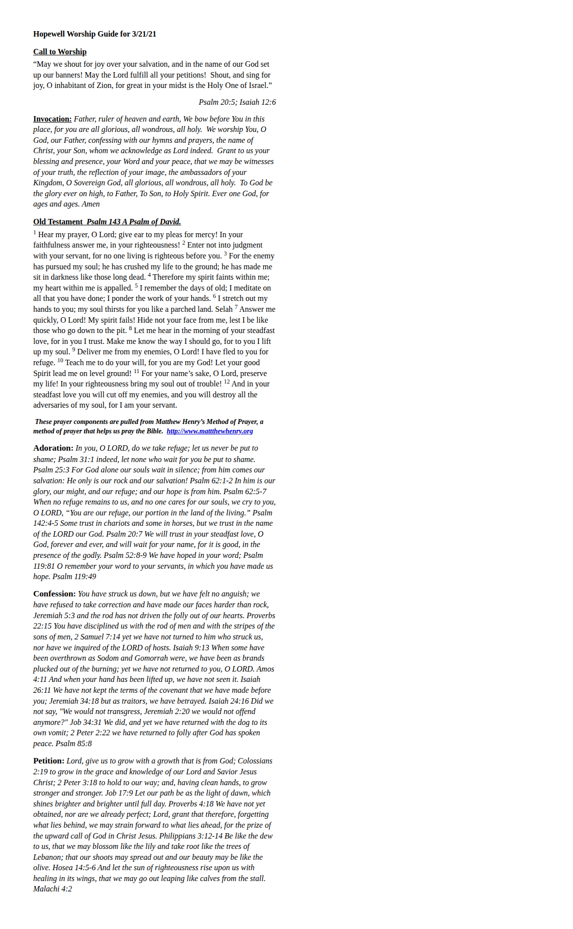Hopewell Worship Guide for 3/21/21
Call to Worship
“May we shout for joy over your salvation, and in the name of our God set up our banners! May the Lord fulfill all your petitions! Shout, and sing for joy, O inhabitant of Zion, for great in your midst is the Holy One of Israel.”
Psalm 20:5; Isaiah 12:6
Invocation: Father, ruler of heaven and earth, We bow before You in this place, for you are all glorious, all wondrous, all holy. We worship You, O God, our Father, confessing with our hymns and prayers, the name of Christ, your Son, whom we acknowledge as Lord indeed. Grant to us your blessing and presence, your Word and your peace, that we may be witnesses of your truth, the reflection of your image, the ambassadors of your Kingdom, O Sovereign God, all glorious, all wondrous, all holy. To God be the glory ever on high, to Father, To Son, to Holy Spirit. Ever one God, for ages and ages. Amen
Old Testament Psalm 143 A Psalm of David.
1 Hear my prayer, O Lord; give ear to my pleas for mercy! In your faithfulness answer me, in your righteousness! 2 Enter not into judgment with your servant, for no one living is righteous before you. 3 For the enemy has pursued my soul; he has crushed my life to the ground; he has made me sit in darkness like those long dead. 4 Therefore my spirit faints within me; my heart within me is appalled. 5 I remember the days of old; I meditate on all that you have done; I ponder the work of your hands. 6 I stretch out my hands to you; my soul thirsts for you like a parched land. Selah 7 Answer me quickly, O Lord! My spirit fails! Hide not your face from me, lest I be like those who go down to the pit. 8 Let me hear in the morning of your steadfast love, for in you I trust. Make me know the way I should go, for to you I lift up my soul. 9 Deliver me from my enemies, O Lord! I have fled to you for refuge. 10 Teach me to do your will, for you are my God! Let your good Spirit lead me on level ground! 11 For your name’s sake, O Lord, preserve my life! In your righteousness bring my soul out of trouble! 12 And in your steadfast love you will cut off my enemies, and you will destroy all the adversaries of my soul, for I am your servant.
These prayer components are pulled from Matthew Henry’s Method of Prayer, a method of prayer that helps us pray the Bible. http://www.mattthewhenry.org
Adoration: In you, O LORD, do we take refuge; let us never be put to shame; Psalm 31:1 indeed, let none who wait for you be put to shame. Psalm 25:3 For God alone our souls wait in silence; from him comes our salvation: He only is our rock and our salvation! Psalm 62:1-2 In him is our glory, our might, and our refuge; and our hope is from him. Psalm 62:5-7 When no refuge remains to us, and no one cares for our souls, we cry to you, O LORD, “You are our refuge, our portion in the land of the living.” Psalm 142:4-5 Some trust in chariots and some in horses, but we trust in the name of the LORD our God. Psalm 20:7 We will trust in your steadfast love, O God, forever and ever, and will wait for your name, for it is good, in the presence of the godly. Psalm 52:8-9 We have hoped in your word; Psalm 119:81 O remember your word to your servants, in which you have made us hope. Psalm 119:49
Confession: You have struck us down, but we have felt no anguish; we have refused to take correction and have made our faces harder than rock, Jeremiah 5:3 and the rod has not driven the folly out of our hearts. Proverbs 22:15 You have disciplined us with the rod of men and with the stripes of the sons of men, 2 Samuel 7:14 yet we have not turned to him who struck us, nor have we inquired of the LORD of hosts. Isaiah 9:13 When some have been overthrown as Sodom and Gomorrah were, we have been as brands plucked out of the burning; yet we have not returned to you, O LORD. Amos 4:11 And when your hand has been lifted up, we have not seen it. Isaiah 26:11 We have not kept the terms of the covenant that we have made before you; Jeremiah 34:18 but as traitors, we have betrayed. Isaiah 24:16 Did we not say, "We would not transgress, Jeremiah 2:20 we would not offend anymore?" Job 34:31 We did, and yet we have returned with the dog to its own vomit; 2 Peter 2:22 we have returned to folly after God has spoken peace. Psalm 85:8
Petition: Lord, give us to grow with a growth that is from God; Colossians 2:19 to grow in the grace and knowledge of our Lord and Savior Jesus Christ; 2 Peter 3:18 to hold to our way; and, having clean hands, to grow stronger and stronger. Job 17:9 Let our path be as the light of dawn, which shines brighter and brighter until full day. Proverbs 4:18 We have not yet obtained, nor are we already perfect; Lord, grant that therefore, forgetting what lies behind, we may strain forward to what lies ahead, for the prize of the upward call of God in Christ Jesus. Philippians 3:12-14 Be like the dew to us, that we may blossom like the lily and take root like the trees of Lebanon; that our shoots may spread out and our beauty may be like the olive. Hosea 14:5-6 And let the sun of righteousness rise upon us with healing in its wings, that we may go out leaping like calves from the stall. Malachi 4:2